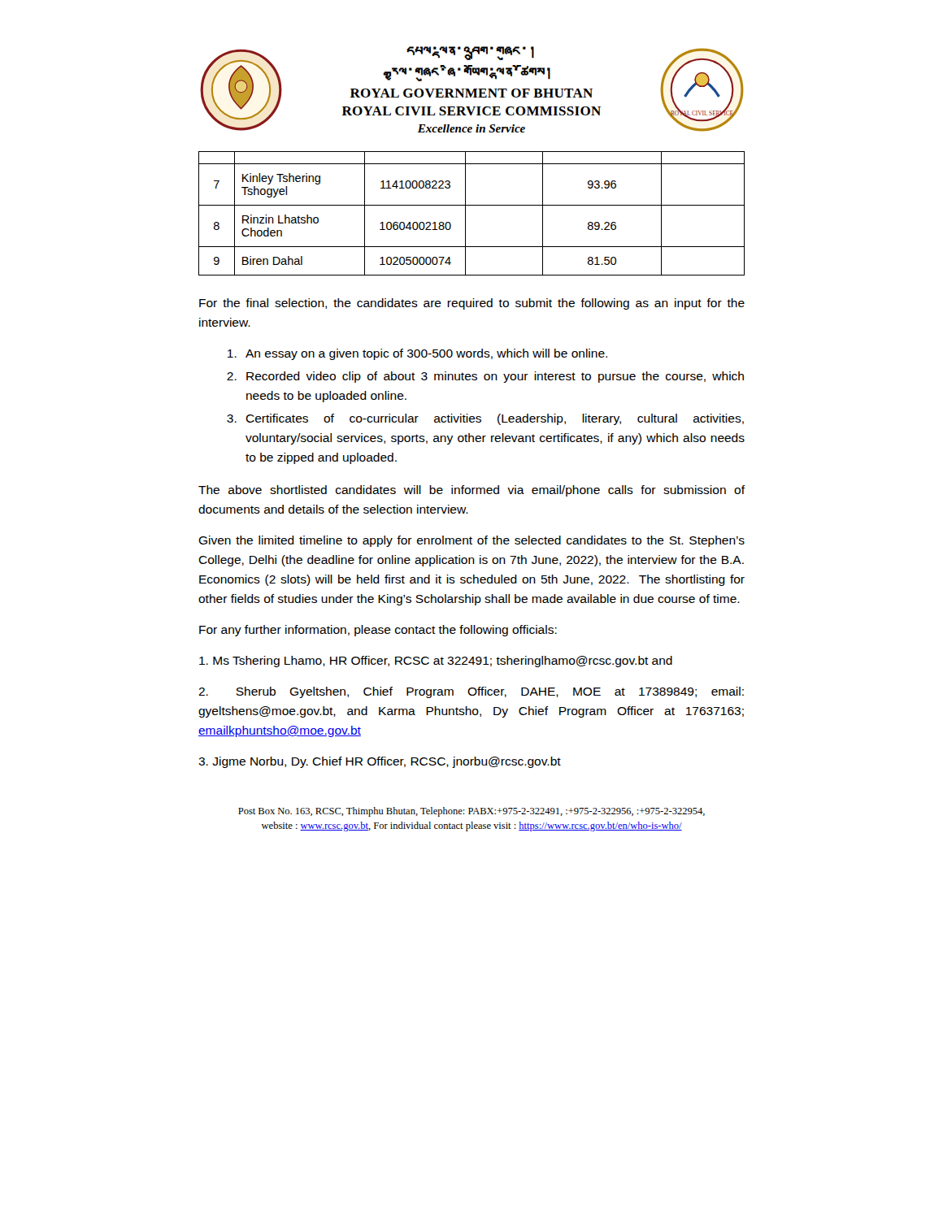དཔལ་ལྡན་འབྲུག་གཞུང་།
རྒྱལ་གཞུང་ཞི་གཡོག་ལྷན་ཚོགས།
ROYAL GOVERNMENT OF BHUTAN
ROYAL CIVIL SERVICE COMMISSION
Excellence in Service
| 7 | Kinley Tshering Tshogyel | 11410008223 | | 93.96 | |
| 8 | Rinzin Lhatsho Choden | 10604002180 | | 89.26 | |
| 9 | Biren Dahal | 10205000074 | | 81.50 | |
For the final selection, the candidates are required to submit the following as an input for the interview.
An essay on a given topic of 300-500 words, which will be online.
Recorded video clip of about 3 minutes on your interest to pursue the course, which needs to be uploaded online.
Certificates of co-curricular activities (Leadership, literary, cultural activities, voluntary/social services, sports, any other relevant certificates, if any) which also needs to be zipped and uploaded.
The above shortlisted candidates will be informed via email/phone calls for submission of documents and details of the selection interview.
Given the limited timeline to apply for enrolment of the selected candidates to the St. Stephen’s College, Delhi (the deadline for online application is on 7th June, 2022), the interview for the B.A. Economics (2 slots) will be held first and it is scheduled on 5th June, 2022. The shortlisting for other fields of studies under the King’s Scholarship shall be made available in due course of time.
For any further information, please contact the following officials:
1. Ms Tshering Lhamo, HR Officer, RCSC at 322491; tsheringlhamo@rcsc.gov.bt and
2. Sherub Gyeltshen, Chief Program Officer, DAHE, MOE at 17389849; email: gyeltshens@moe.gov.bt, and Karma Phuntsho, Dy Chief Program Officer at 17637163; emailkphuntsho@moe.gov.bt
3. Jigme Norbu, Dy. Chief HR Officer, RCSC, jnorbu@rcsc.gov.bt
Post Box No. 163, RCSC, Thimphu Bhutan, Telephone: PABX:+975-2-322491, :+975-2-322956, :+975-2-322954,
website : www.rcsc.gov.bt, For individual contact please visit : https://www.rcsc.gov.bt/en/who-is-who/